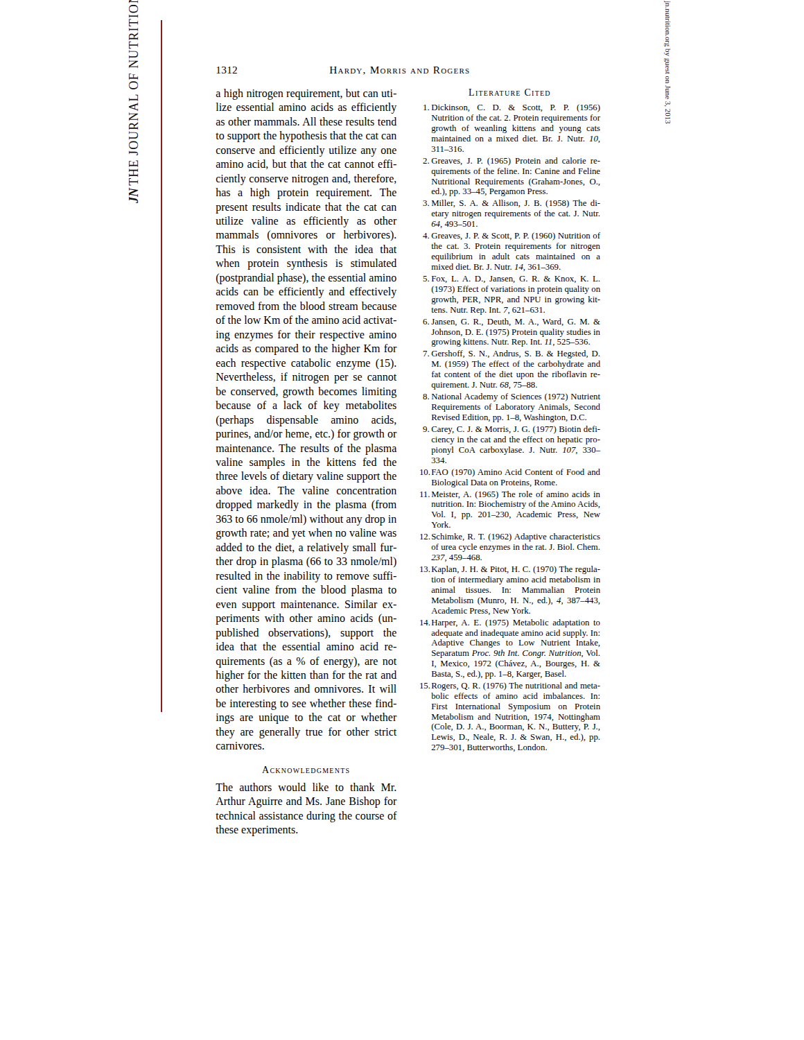JNTHE JOURNAL OF NUTRITION
Downloaded from jn.nutrition.org by guest on June 3, 2013
1312
Hardy, Morris and Rogers
a high nitrogen requirement, but can utilize essential amino acids as efficiently as other mammals. All these results tend to support the hypothesis that the cat can conserve and efficiently utilize any one amino acid, but that the cat cannot efficiently conserve nitrogen and, therefore, has a high protein requirement. The present results indicate that the cat can utilize valine as efficiently as other mammals (omnivores or herbivores). This is consistent with the idea that when protein synthesis is stimulated (postprandial phase), the essential amino acids can be efficiently and effectively removed from the blood stream because of the low Km of the amino acid activating enzymes for their respective amino acids as compared to the higher Km for each respective catabolic enzyme (15). Nevertheless, if nitrogen per se cannot be conserved, growth becomes limiting because of a lack of key metabolites (perhaps dispensable amino acids, purines, and/or heme, etc.) for growth or maintenance. The results of the plasma valine samples in the kittens fed the three levels of dietary valine support the above idea. The valine concentration dropped markedly in the plasma (from 363 to 66 nmole/ml) without any drop in growth rate; and yet when no valine was added to the diet, a relatively small further drop in plasma (66 to 33 nmole/ml) resulted in the inability to remove sufficient valine from the blood plasma to even support maintenance. Similar experiments with other amino acids (unpublished observations), support the idea that the essential amino acid requirements (as a % of energy), are not higher for the kitten than for the rat and other herbivores and omnivores. It will be interesting to see whether these findings are unique to the cat or whether they are generally true for other strict carnivores.
Acknowledgments
The authors would like to thank Mr. Arthur Aguirre and Ms. Jane Bishop for technical assistance during the course of these experiments.
Literature Cited
1 Dickinson, C. D. & Scott, P. P. (1956) Nutrition of the cat. 2. Protein requirements for growth of weanling kittens and young cats maintained on a mixed diet. Br. J. Nutr. 10, 311–316.
2 Greaves, J. P. (1965) Protein and calorie requirements of the feline. In: Canine and Feline Nutritional Requirements (Graham-Jones, O., ed.), pp. 33–45, Pergamon Press.
3 Miller, S. A. & Allison, J. B. (1958) The dietary nitrogen requirements of the cat. J. Nutr. 64, 493–501.
4 Greaves, J. P. & Scott, P. P. (1960) Nutrition of the cat. 3. Protein requirements for nitrogen equilibrium in adult cats maintained on a mixed diet. Br. J. Nutr. 14, 361–369.
5 Fox, L. A. D., Jansen, G. R. & Knox, K. L. (1973) Effect of variations in protein quality on growth, PER, NPR, and NPU in growing kittens. Nutr. Rep. Int. 7, 621–631.
6 Jansen, G. R., Deuth, M. A., Ward, G. M. & Johnson, D. E. (1975) Protein quality studies in growing kittens. Nutr. Rep. Int. 11, 525–536.
7 Gershoff, S. N., Andrus, S. B. & Hegsted, D. M. (1959) The effect of the carbohydrate and fat content of the diet upon the riboflavin requirement. J. Nutr. 68, 75–88.
8 National Academy of Sciences (1972) Nutrient Requirements of Laboratory Animals, Second Revised Edition, pp. 1–8, Washington, D.C.
9 Carey, C. J. & Morris, J. G. (1977) Biotin deficiency in the cat and the effect on hepatic propionyl CoA carboxylase. J. Nutr. 107, 330–334.
10 FAO (1970) Amino Acid Content of Food and Biological Data on Proteins, Rome.
11 Meister, A. (1965) The role of amino acids in nutrition. In: Biochemistry of the Amino Acids, Vol. I, pp. 201–230, Academic Press, New York.
12 Schimke, R. T. (1962) Adaptive characteristics of urea cycle enzymes in the rat. J. Biol. Chem. 237, 459–468.
13 Kaplan, J. H. & Pitot, H. C. (1970) The regulation of intermediary amino acid metabolism in animal tissues. In: Mammalian Protein Metabolism (Munro, H. N., ed.), 4, 387–443, Academic Press, New York.
14 Harper, A. E. (1975) Metabolic adaptation to adequate and inadequate amino acid supply. In: Adaptive Changes to Low Nutrient Intake, Separatum Proc. 9th Int. Congr. Nutrition, Vol. I, Mexico, 1972 (Chávez, A., Bourges, H. & Basta, S., ed.), pp. 1–8, Karger, Basel.
15 Rogers, Q. R. (1976) The nutritional and metabolic effects of amino acid imbalances. In: First International Symposium on Protein Metabolism and Nutrition, 1974, Nottingham (Cole, D. J. A., Boorman, K. N., Buttery, P. J., Lewis, D., Neale, R. J. & Swan, H., ed.), pp. 279–301, Butterworths, London.